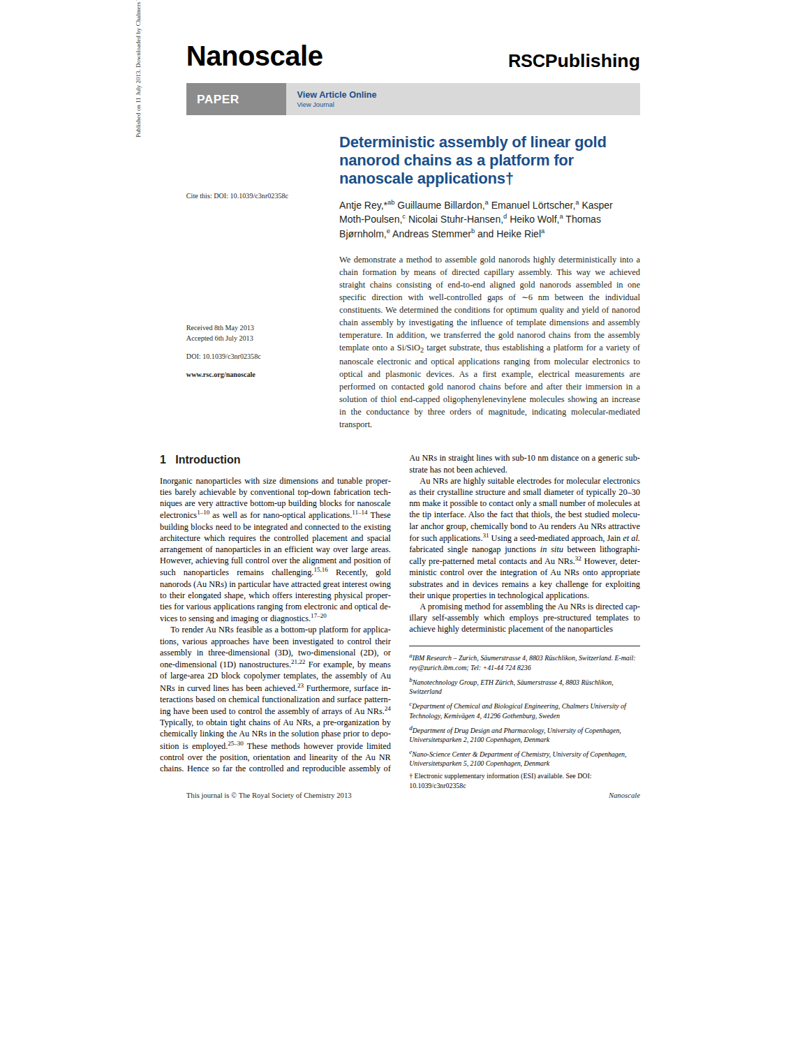Published on 11 July 2013. Downloaded by Chalmers Tekniska Hogskola on 13/08/2013 07:47:05.
Nanoscale
RSCPublishing
PAPER
View Article Online
View Journal
Cite this: DOI: 10.1039/c3nr02358c
Received 8th May 2013
Accepted 6th July 2013
DOI: 10.1039/c3nr02358c
www.rsc.org/nanoscale
Deterministic assembly of linear gold nanorod chains as a platform for nanoscale applications†
Antje Rey,*ab Guillaume Billardon,a Emanuel Lörtscher,a Kasper Moth-Poulsen,c Nicolai Stuhr-Hansen,d Heiko Wolf,a Thomas Bjørnholm,e Andreas Stemmerb and Heike Riela
We demonstrate a method to assemble gold nanorods highly deterministically into a chain formation by means of directed capillary assembly. This way we achieved straight chains consisting of end-to-end aligned gold nanorods assembled in one specific direction with well-controlled gaps of ∼6 nm between the individual constituents. We determined the conditions for optimum quality and yield of nanorod chain assembly by investigating the influence of template dimensions and assembly temperature. In addition, we transferred the gold nanorod chains from the assembly template onto a Si/SiO2 target substrate, thus establishing a platform for a variety of nanoscale electronic and optical applications ranging from molecular electronics to optical and plasmonic devices. As a first example, electrical measurements are performed on contacted gold nanorod chains before and after their immersion in a solution of thiol end-capped oligophenylenevinylene molecules showing an increase in the conductance by three orders of magnitude, indicating molecular-mediated transport.
1 Introduction
Inorganic nanoparticles with size dimensions and tunable properties barely achievable by conventional top-down fabrication techniques are very attractive bottom-up building blocks for nanoscale electronics1–10 as well as for nano-optical applications.11–14 These building blocks need to be integrated and connected to the existing architecture which requires the controlled placement and spacial arrangement of nanoparticles in an efficient way over large areas. However, achieving full control over the alignment and position of such nanoparticles remains challenging.15,16 Recently, gold nanorods (Au NRs) in particular have attracted great interest owing to their elongated shape, which offers interesting physical properties for various applications ranging from electronic and optical devices to sensing and imaging or diagnostics.17–20
To render Au NRs feasible as a bottom-up platform for applications, various approaches have been investigated to control their assembly in three-dimensional (3D), two-dimensional (2D), or one-dimensional (1D) nanostructures.21,22 For example, by means of large-area 2D block copolymer templates, the assembly of Au NRs in curved lines has been achieved.23 Furthermore, surface interactions based on chemical functionalization and surface patterning have been used to control the assembly of arrays of Au NRs.24 Typically, to obtain tight chains of Au NRs, a pre-organization by chemically linking the Au NRs in the solution phase prior to deposition is employed.25–30 These methods however provide limited control over the position, orientation and linearity of the Au NR chains. Hence so far the controlled and reproducible assembly of Au NRs in straight lines with sub-10 nm distance on a generic substrate has not been achieved.
Au NRs are highly suitable electrodes for molecular electronics as their crystalline structure and small diameter of typically 20–30 nm make it possible to contact only a small number of molecules at the tip interface. Also the fact that thiols, the best studied molecular anchor group, chemically bond to Au renders Au NRs attractive for such applications.31 Using a seed-mediated approach, Jain et al. fabricated single nanogap junctions in situ between lithographically pre-patterned metal contacts and Au NRs.32 However, deterministic control over the integration of Au NRs onto appropriate substrates and in devices remains a key challenge for exploiting their unique properties in technological applications.
A promising method for assembling the Au NRs is directed capillary self-assembly which employs pre-structured templates to achieve highly deterministic placement of the nanoparticles
aIBM Research – Zurich, Säumerstrasse 4, 8803 Rüschlikon, Switzerland. E-mail: rey@zurich.ibm.com; Tel: +41-44 724 8236
bNanotechnology Group, ETH Zürich, Säumerstrasse 4, 8803 Rüschlikon, Switzerland
cDepartment of Chemical and Biological Engineering, Chalmers University of Technology, Kemivägen 4, 41296 Gothenburg, Sweden
dDepartment of Drug Design and Pharmacology, University of Copenhagen, Universitetsparken 2, 2100 Copenhagen, Denmark
eNano-Science Center & Department of Chemistry, University of Copenhagen, Universitetsparken 5, 2100 Copenhagen, Denmark
† Electronic supplementary information (ESI) available. See DOI: 10.1039/c3nr02358c
This journal is © The Royal Society of Chemistry 2013
Nanoscale